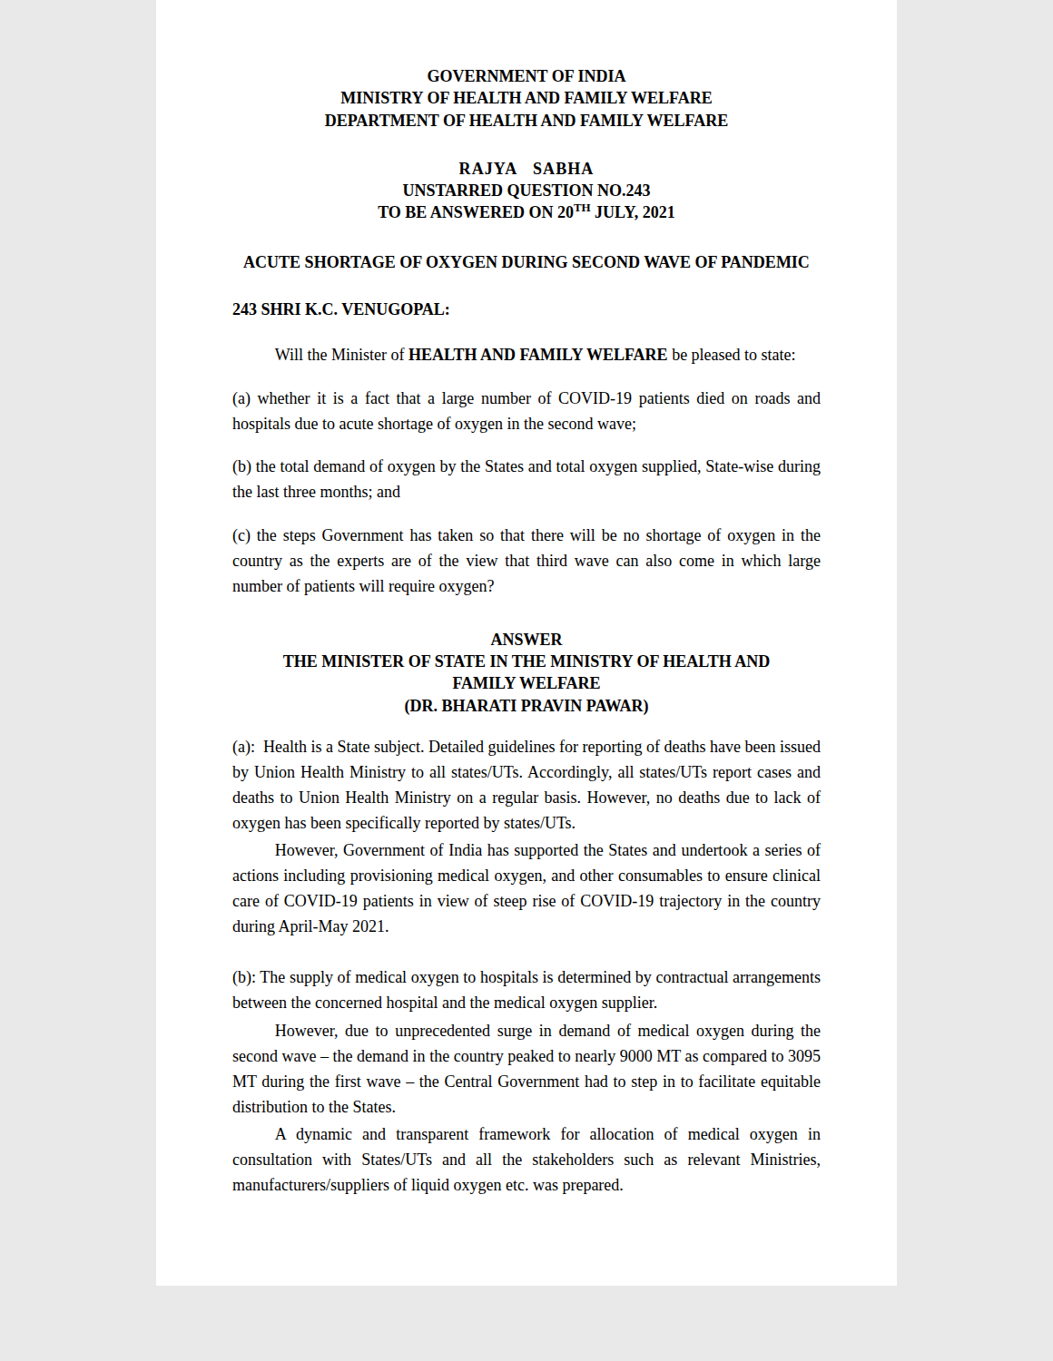GOVERNMENT OF INDIA MINISTRY OF HEALTH AND FAMILY WELFARE DEPARTMENT OF HEALTH AND FAMILY WELFARE
RAJYA SABHA UNSTARRED QUESTION NO.243 TO BE ANSWERED ON 20TH JULY, 2021
ACUTE SHORTAGE OF OXYGEN DURING SECOND WAVE OF PANDEMIC
243 SHRI K.C. VENUGOPAL:
Will the Minister of HEALTH AND FAMILY WELFARE be pleased to state:
(a) whether it is a fact that a large number of COVID-19 patients died on roads and hospitals due to acute shortage of oxygen in the second wave;
(b) the total demand of oxygen by the States and total oxygen supplied, State-wise during the last three months; and
(c) the steps Government has taken so that there will be no shortage of oxygen in the country as the experts are of the view that third wave can also come in which large number of patients will require oxygen?
ANSWER THE MINISTER OF STATE IN THE MINISTRY OF HEALTH AND FAMILY WELFARE (DR. BHARATI PRAVIN PAWAR)
(a): Health is a State subject. Detailed guidelines for reporting of deaths have been issued by Union Health Ministry to all states/UTs. Accordingly, all states/UTs report cases and deaths to Union Health Ministry on a regular basis. However, no deaths due to lack of oxygen has been specifically reported by states/UTs.
However, Government of India has supported the States and undertook a series of actions including provisioning medical oxygen, and other consumables to ensure clinical care of COVID-19 patients in view of steep rise of COVID-19 trajectory in the country during April-May 2021.
(b): The supply of medical oxygen to hospitals is determined by contractual arrangements between the concerned hospital and the medical oxygen supplier.
However, due to unprecedented surge in demand of medical oxygen during the second wave – the demand in the country peaked to nearly 9000 MT as compared to 3095 MT during the first wave – the Central Government had to step in to facilitate equitable distribution to the States.
A dynamic and transparent framework for allocation of medical oxygen in consultation with States/UTs and all the stakeholders such as relevant Ministries, manufacturers/suppliers of liquid oxygen etc. was prepared.